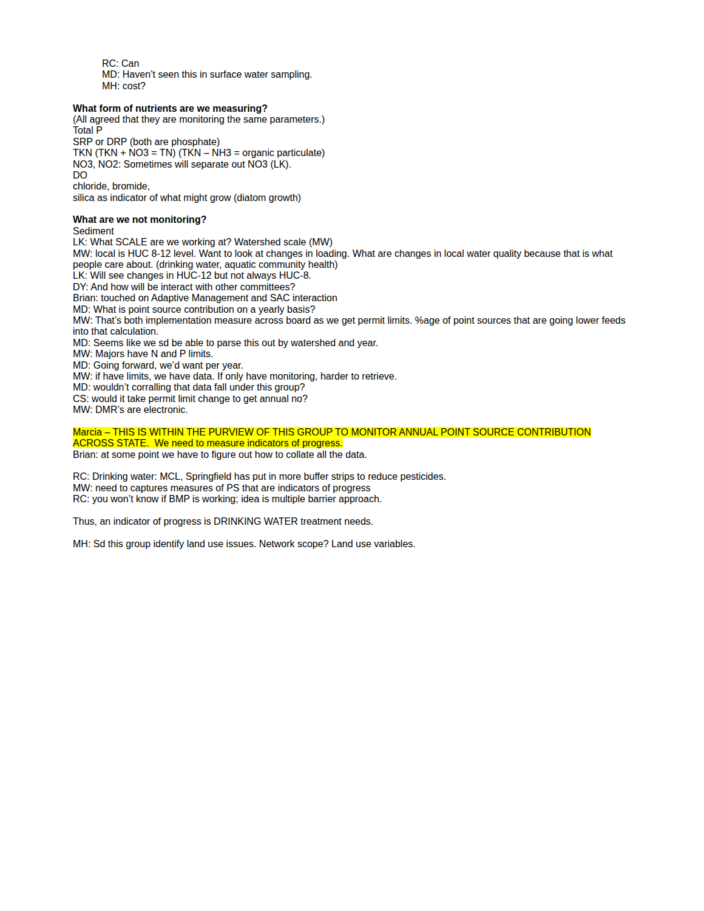RC: Can
MD: Haven’t seen this in surface water sampling.
MH: cost?
What form of nutrients are we measuring?
(All agreed that they are monitoring the same parameters.)
Total P
SRP or DRP (both are phosphate)
TKN (TKN + NO3 = TN) (TKN – NH3 = organic particulate)
NO3, NO2: Sometimes will separate out NO3 (LK).
DO
chloride, bromide,
silica as indicator of what might grow (diatom growth)
What are we not monitoring?
Sediment
LK: What SCALE are we working at? Watershed scale (MW)
MW: local is HUC 8-12 level. Want to look at changes in loading. What are changes in local water quality because that is what people care about. (drinking water, aquatic community health)
LK: Will see changes in HUC-12 but not always HUC-8.
DY: And how will be interact with other committees?
Brian: touched on Adaptive Management and SAC interaction
MD: What is point source contribution on a yearly basis?
MW: That’s both implementation measure across board as we get permit limits. %age of point sources that are going lower feeds into that calculation.
MD: Seems like we sd be able to parse this out by watershed and year.
MW: Majors have N and P limits.
MD: Going forward, we’d want per year.
MW: if have limits, we have data. If only have monitoring, harder to retrieve.
MD: wouldn’t corralling that data fall under this group?
CS: would it take permit limit change to get annual no?
MW: DMR’s are electronic.
Marcia – THIS IS WITHIN THE PURVIEW OF THIS GROUP TO MONITOR ANNUAL POINT SOURCE CONTRIBUTION ACROSS STATE. We need to measure indicators of progress.
Brian: at some point we have to figure out how to collate all the data.
RC: Drinking water: MCL, Springfield has put in more buffer strips to reduce pesticides.
MW: need to captures measures of PS that are indicators of progress
RC: you won’t know if BMP is working; idea is multiple barrier approach.
Thus, an indicator of progress is DRINKING WATER treatment needs.
MH: Sd this group identify land use issues. Network scope? Land use variables.